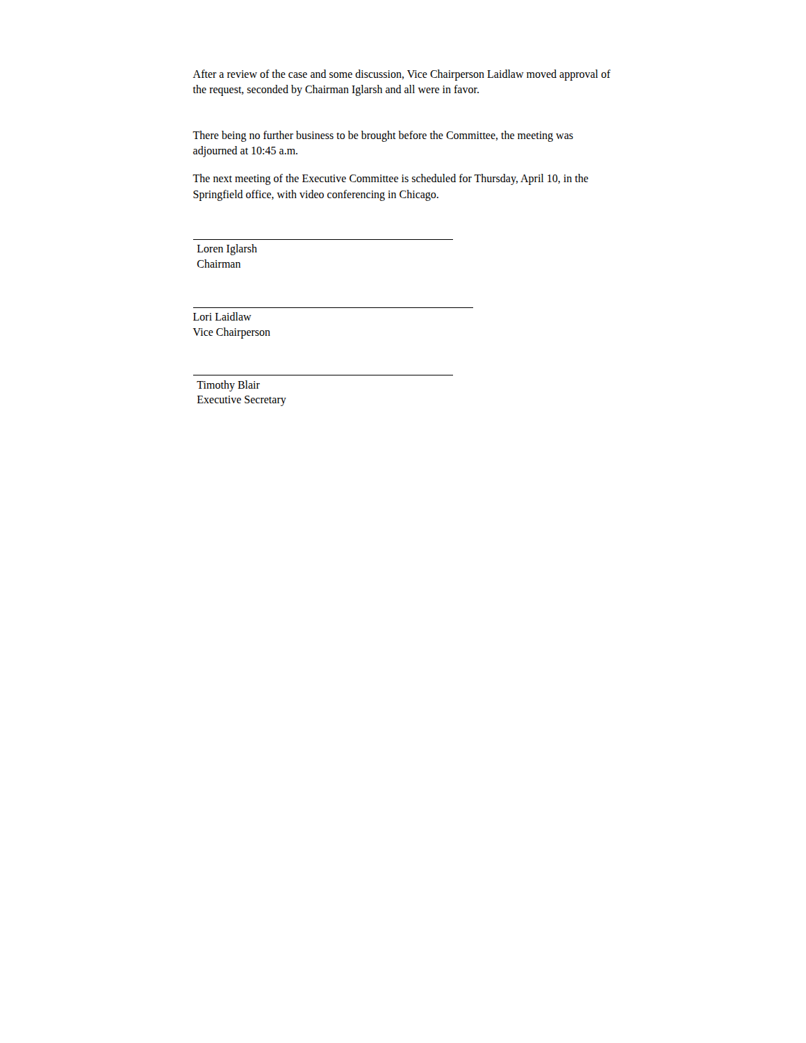After a review of the case and some discussion, Vice Chairperson Laidlaw moved approval of the request, seconded by Chairman Iglarsh and all were in favor.
There being no further business to be brought before the Committee, the meeting was adjourned at 10:45 a.m.
The next meeting of the Executive Committee is scheduled for Thursday, April 10, in the Springfield office, with video conferencing in Chicago.
Loren Iglarsh
Chairman
Lori Laidlaw
Vice Chairperson
Timothy Blair
Executive Secretary